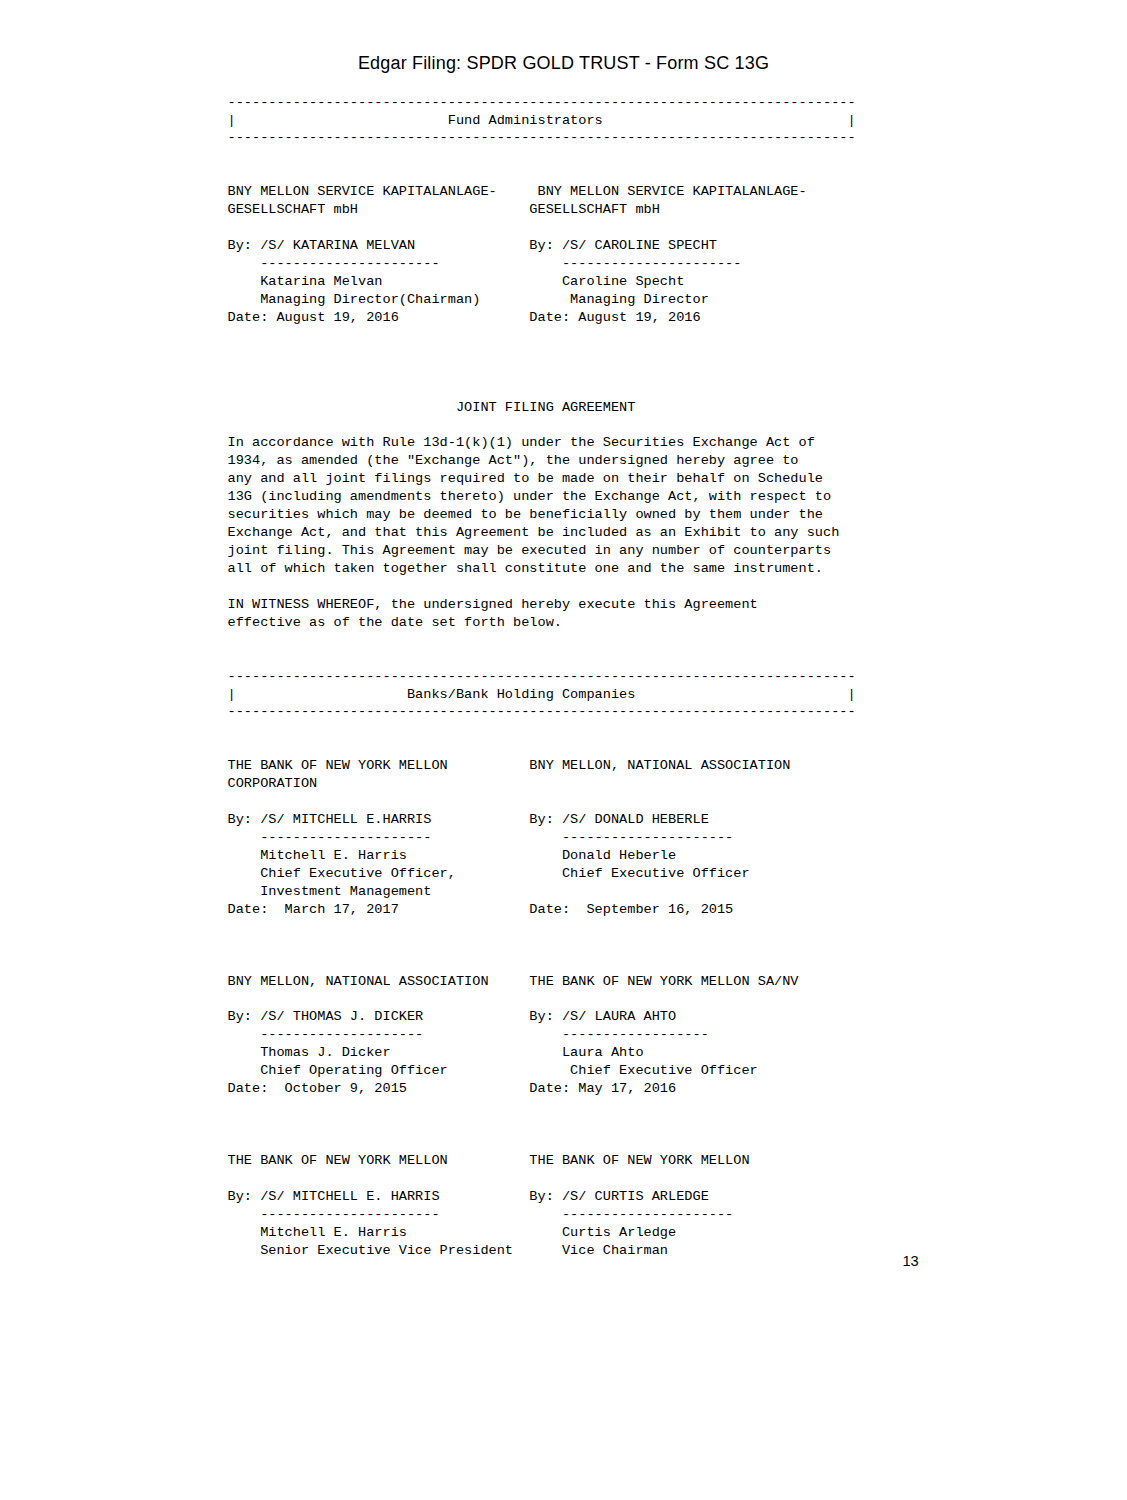Edgar Filing: SPDR GOLD TRUST - Form SC 13G
-----------------------------------------------------------------------------
|                          Fund Administrators                              |
-----------------------------------------------------------------------------


BNY MELLON SERVICE KAPITALANLAGE-     BNY MELLON SERVICE KAPITALANLAGE-
GESELLSCHAFT mbH                     GESELLSCHAFT mbH

By: /S/ KATARINA MELVAN              By: /S/ CAROLINE SPECHT
    ----------------------               ----------------------
    Katarina Melvan                      Caroline Specht
    Managing Director(Chairman)           Managing Director
Date: August 19, 2016                Date: August 19, 2016




                            JOINT FILING AGREEMENT

In accordance with Rule 13d-1(k)(1) under the Securities Exchange Act of
1934, as amended (the "Exchange Act"), the undersigned hereby agree to
any and all joint filings required to be made on their behalf on Schedule
13G (including amendments thereto) under the Exchange Act, with respect to
securities which may be deemed to be beneficially owned by them under the
Exchange Act, and that this Agreement be included as an Exhibit to any such
joint filing. This Agreement may be executed in any number of counterparts
all of which taken together shall constitute one and the same instrument.

IN WITNESS WHEREOF, the undersigned hereby execute this Agreement
effective as of the date set forth below.


-----------------------------------------------------------------------------
|                     Banks/Bank Holding Companies                          |
-----------------------------------------------------------------------------


THE BANK OF NEW YORK MELLON          BNY MELLON, NATIONAL ASSOCIATION
CORPORATION

By: /S/ MITCHELL E.HARRIS            By: /S/ DONALD HEBERLE
    ---------------------                ---------------------
    Mitchell E. Harris                   Donald Heberle
    Chief Executive Officer,             Chief Executive Officer
    Investment Management
Date:  March 17, 2017                Date:  September 16, 2015



BNY MELLON, NATIONAL ASSOCIATION     THE BANK OF NEW YORK MELLON SA/NV

By: /S/ THOMAS J. DICKER             By: /S/ LAURA AHTO
    --------------------                 ------------------
    Thomas J. Dicker                     Laura Ahto
    Chief Operating Officer               Chief Executive Officer
Date:  October 9, 2015               Date: May 17, 2016



THE BANK OF NEW YORK MELLON          THE BANK OF NEW YORK MELLON

By: /S/ MITCHELL E. HARRIS           By: /S/ CURTIS ARLEDGE
    ----------------------               ---------------------
    Mitchell E. Harris                   Curtis Arledge
    Senior Executive Vice President      Vice Chairman
13